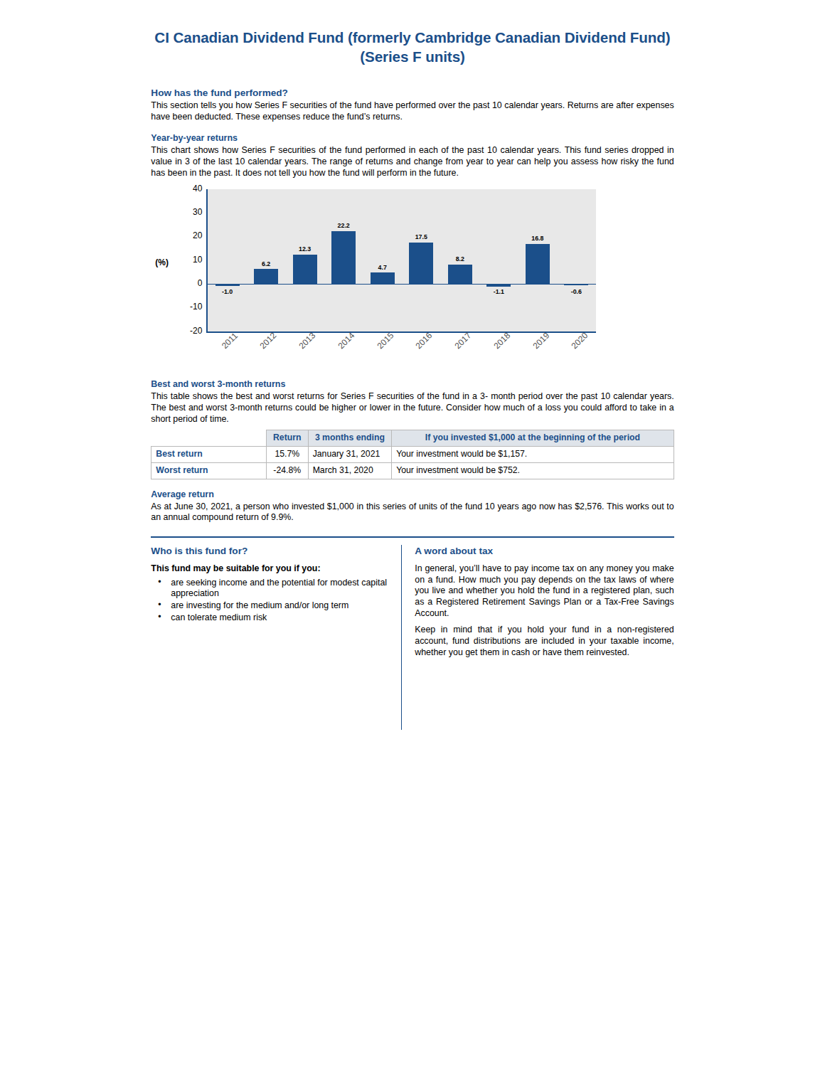CI Canadian Dividend Fund (formerly Cambridge Canadian Dividend Fund) (Series F units)
How has the fund performed?
This section tells you how Series F securities of the fund have performed over the past 10 calendar years. Returns are after expenses have been deducted. These expenses reduce the fund’s returns.
Year-by-year returns
This chart shows how Series F securities of the fund performed in each of the past 10 calendar years. This fund series dropped in value in 3 of the last 10 calendar years. The range of returns and change from year to year can help you assess how risky the fund has been in the past. It does not tell you how the fund will perform in the future.
(%)
40 30 20 10 0 -10 -20
-1.0
6.2
12.3
22.2
4.7
17.5
8.2
-1.1
16.8
-0.6
2011
2012
2013
2014
2015
2016
2017
2018
2019
2020
Best and worst 3-month returns
This table shows the best and worst returns for Series F securities of the fund in a 3- month period over the past 10 calendar years. The best and worst 3-month returns could be higher or lower in the future. Consider how much of a loss you could afford to take in a short period of time.
| | Return | 3 months ending | If you invested $1,000 at the beginning of the period |
| --- | --- | --- | --- |
| Best return | 15.7% | January 31, 2021 | Your investment would be $1,157. |
| Worst return | -24.8% | March 31, 2020 | Your investment would be $752. |
Average return
As at June 30, 2021, a person who invested $1,000 in this series of units of the fund 10 years ago now has $2,576. This works out to an annual compound return of 9.9%.
Who is this fund for?
This fund may be suitable for you if you:
are seeking income and the potential for modest capital appreciation
are investing for the medium and/or long term
can tolerate medium risk
A word about tax
In general, you’ll have to pay income tax on any money you make on a fund. How much you pay depends on the tax laws of where you live and whether you hold the fund in a registered plan, such as a Registered Retirement Savings Plan or a Tax-Free Savings Account.
Keep in mind that if you hold your fund in a non-registered account, fund distributions are included in your taxable income, whether you get them in cash or have them reinvested.